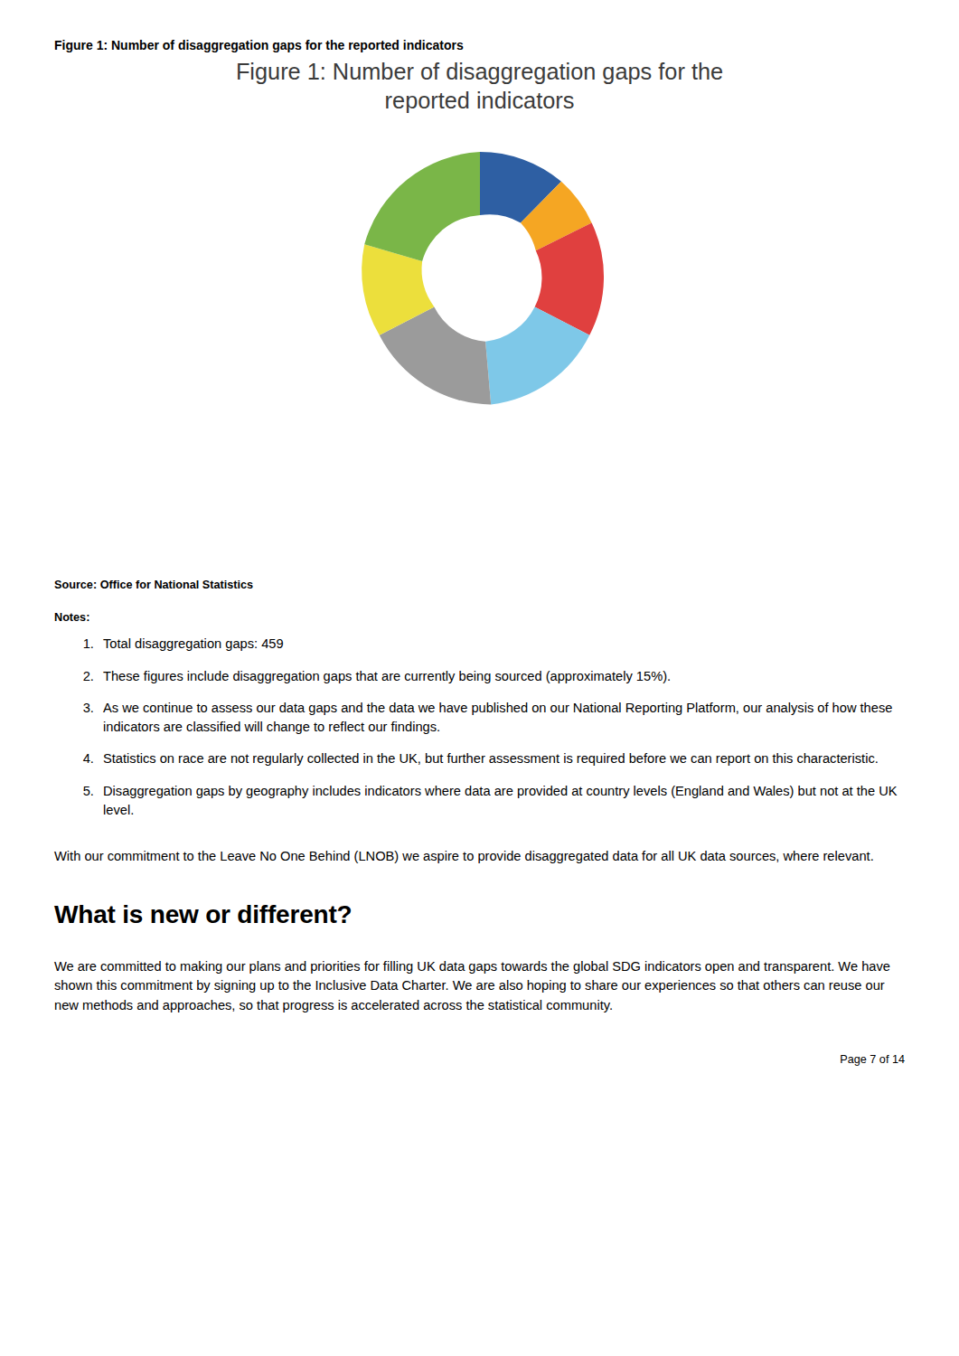Figure 1: Number of disaggregation gaps for the reported indicators
Figure 1: Number of disaggregation gaps for the reported indicators
Source: Office for National Statistics
Notes:
Total disaggregation gaps: 459
These figures include disaggregation gaps that are currently being sourced (approximately 15%).
As we continue to assess our data gaps and the data we have published on our National Reporting Platform, our analysis of how these indicators are classified will change to reflect our findings.
Statistics on race are not regularly collected in the UK, but further assessment is required before we can report on this characteristic.
Disaggregation gaps by geography includes indicators where data are provided at country levels (England and Wales) but not at the UK level.
With our commitment to the Leave No One Behind (LNOB) we aspire to provide disaggregated data for all UK data sources, where relevant.
What is new or different?
We are committed to making our plans and priorities for filling UK data gaps towards the global SDG indicators open and transparent. We have shown this commitment by signing up to the Inclusive Data Charter. We are also hoping to share our experiences so that others can reuse our new methods and approaches, so that progress is accelerated across the statistical community.
Page 7 of 14